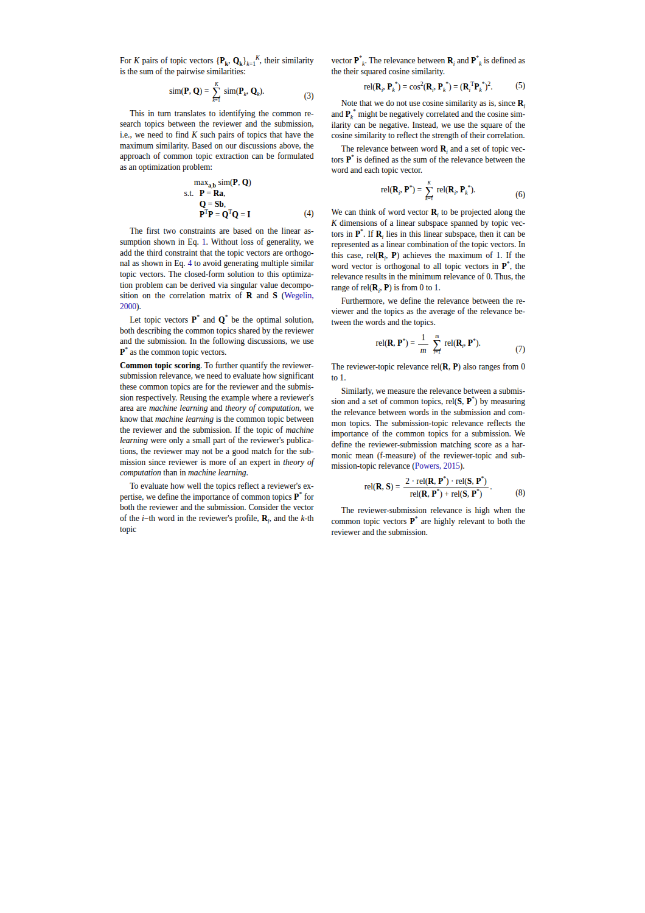For K pairs of topic vectors {Pk, Qk}k=1K, their similarity is the sum of the pairwise similarities:
sim(P, Q) = K ∑ k=1 sim(Pk, Qk).
(3)
This in turn translates to identifying the common research topics between the reviewer and the submission, i.e., we need to find K such pairs of topics that have the maximum similarity. Based on our discussions above, the approach of common topic extraction can be formulated as an optimization problem:
maxa,b sim(P, Q)
s.t. P = Ra,
Q = Sb,
PTP = QTQ = I
(4)
The first two constraints are based on the linear assumption shown in Eq. 1. Without loss of generality, we add the third constraint that the topic vectors are orthogonal as shown in Eq. 4 to avoid generating multiple similar topic vectors. The closed-form solution to this optimization problem can be derived via singular value decomposition on the correlation matrix of R and S (Wegelin, 2000).
Let topic vectors P* and Q* be the optimal solution, both describing the common topics shared by the reviewer and the submission. In the following discussions, we use P* as the common topic vectors.
Common topic scoring. To further quantify the reviewer-submission relevance, we need to evaluate how significant these common topics are for the reviewer and the submission respectively. Reusing the example where a reviewer's area are machine learning and theory of computation, we know that machine learning is the common topic between the reviewer and the submission. If the topic of machine learning were only a small part of the reviewer's publications, the reviewer may not be a good match for the submission since reviewer is more of an expert in theory of computation than in machine learning.
To evaluate how well the topics reflect a reviewer's expertise, we define the importance of common topics P* for both the reviewer and the submission. Consider the vector of the i−th word in the reviewer's profile, Ri, and the k-th topic
vector P*k. The relevance between Ri and P*k is defined as the their squared cosine similarity.
rel(Ri, Pk*) = cos2(Ri, Pk*) = (RiTPk*)2.
(5)
Note that we do not use cosine similarity as is, since Ri and Pk* might be negatively correlated and the cosine similarity can be negative. Instead, we use the square of the cosine similarity to reflect the strength of their correlation.
The relevance between word Ri and a set of topic vectors P* is defined as the sum of the relevance between the word and each topic vector.
rel(Ri, P*) = K ∑ k=1 rel(Ri, Pk*).
(6)
We can think of word vector Ri to be projected along the K dimensions of a linear subspace spanned by topic vectors in P*. If Ri lies in this linear subspace, then it can be represented as a linear combination of the topic vectors. In this case, rel(Ri, P) achieves the maximum of 1. If the word vector is orthogonal to all topic vectors in P*, the relevance results in the minimum relevance of 0. Thus, the range of rel(Ri, P) is from 0 to 1.
Furthermore, we define the relevance between the reviewer and the topics as the average of the relevance between the words and the topics.
rel(R, P*) = 1 m m ∑ i=1 rel(Ri, P*).
(7)
The reviewer-topic relevance rel(R, P) also ranges from 0 to 1.
Similarly, we measure the relevance between a submission and a set of common topics, rel(S, P*) by measuring the relevance between words in the submission and common topics. The submission-topic relevance reflects the importance of the common topics for a submission. We define the reviewer-submission matching score as a harmonic mean (f-measure) of the reviewer-topic and submission-topic relevance (Powers, 2015).
rel(R, S) = 2 · rel(R, P*) · rel(S, P*) rel(R, P*) + rel(S, P*) .
(8)
The reviewer-submission relevance is high when the common topic vectors P* are highly relevant to both the reviewer and the submission.